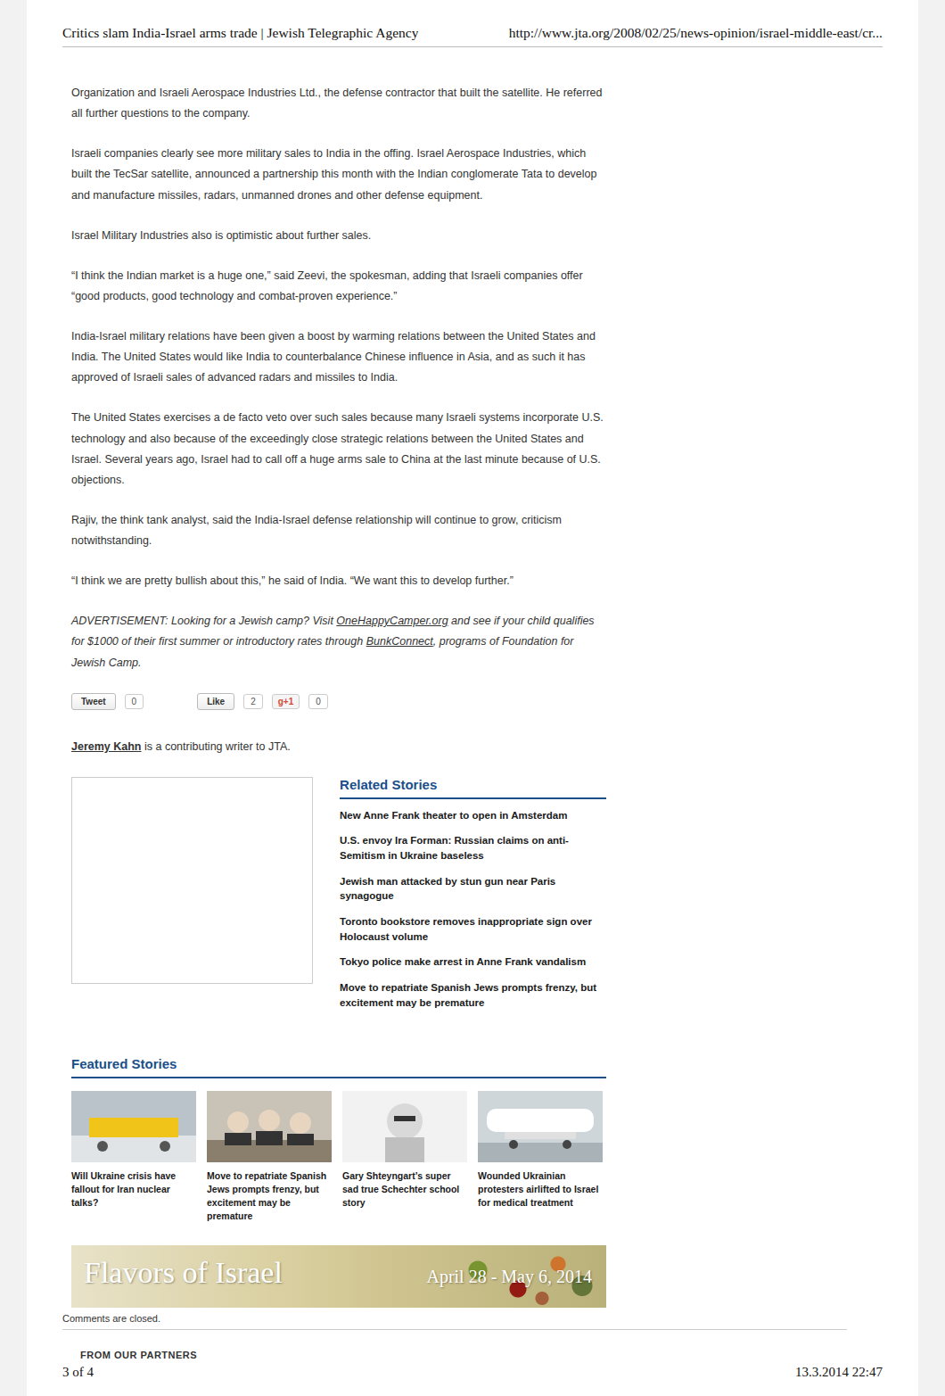Critics slam India-Israel arms trade | Jewish Telegraphic Agency
http://www.jta.org/2008/02/25/news-opinion/israel-middle-east/cr...
Organization and Israeli Aerospace Industries Ltd., the defense contractor that built the satellite. He referred all further questions to the company.
Israeli companies clearly see more military sales to India in the offing. Israel Aerospace Industries, which built the TecSar satellite, announced a partnership this month with the Indian conglomerate Tata to develop and manufacture missiles, radars, unmanned drones and other defense equipment.
Israel Military Industries also is optimistic about further sales.
“I think the Indian market is a huge one,” said Zeevi, the spokesman, adding that Israeli companies offer “good products, good technology and combat-proven experience.”
India-Israel military relations have been given a boost by warming relations between the United States and India. The United States would like India to counterbalance Chinese influence in Asia, and as such it has approved of Israeli sales of advanced radars and missiles to India.
The United States exercises a de facto veto over such sales because many Israeli systems incorporate U.S. technology and also because of the exceedingly close strategic relations between the United States and Israel. Several years ago, Israel had to call off a huge arms sale to China at the last minute because of U.S. objections.
Rajiv, the think tank analyst, said the India-Israel defense relationship will continue to grow, criticism notwithstanding.
“I think we are pretty bullish about this,” he said of India. “We want this to develop further.”
ADVERTISEMENT: Looking for a Jewish camp? Visit OneHappyCamper.org and see if your child qualifies for $1000 of their first summer or introductory rates through BunkConnect, programs of Foundation for Jewish Camp.
Tweet 0 Like 2 g+1 0
Jeremy Kahn is a contributing writer to JTA.
Related Stories
New Anne Frank theater to open in Amsterdam
U.S. envoy Ira Forman: Russian claims on anti-Semitism in Ukraine baseless
Jewish man attacked by stun gun near Paris synagogue
Toronto bookstore removes inappropriate sign over Holocaust volume
Tokyo police make arrest in Anne Frank vandalism
Move to repatriate Spanish Jews prompts frenzy, but excitement may be premature
Featured Stories
Will Ukraine crisis have fallout for Iran nuclear talks?
Move to repatriate Spanish Jews prompts frenzy, but excitement may be premature
Gary Shteyngart’s super sad true Schechter school story
Wounded Ukrainian protesters airlifted to Israel for medical treatment
Flavors of Israel
April 28 - May 6, 2014
Comments are closed.
FROM OUR PARTNERS
3 of 4
13.3.2014 22:47